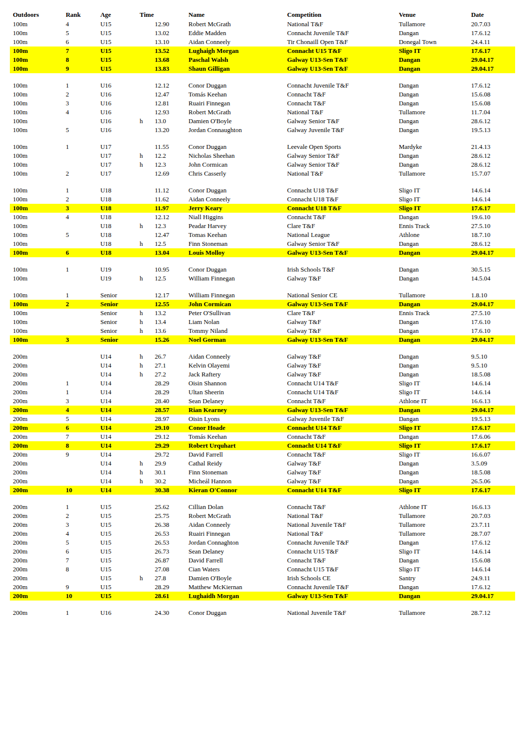| Outdoors | Rank | Age | Time | Name | Competition | Venue | Date |
| --- | --- | --- | --- | --- | --- | --- | --- |
| 100m | 4 | U15 | | 12.90 | Robert McGrath | National T&F | Tullamore | 20.7.03 |
| 100m | 5 | U15 | | 13.02 | Eddie Madden | Connacht Juvenile T&F | Dangan | 17.6.12 |
| 100m | 6 | U15 | | 13.10 | Aidan Conneely | Tir Chonaill Open T&F | Donegal Town | 24.4.11 |
| 100m | 7 | U15 | | 13.52 | Lughaigh Morgan | Connacht U15 T&F | Sligo IT | 17.6.17 |
| 100m | 8 | U15 | | 13.68 | Paschal Walsh | Galway U13-Sen T&F | Dangan | 29.04.17 |
| 100m | 9 | U15 | | 13.83 | Shaun Gilligan | Galway U13-Sen T&F | Dangan | 29.04.17 |
| 100m | 1 | U16 | | 12.12 | Conor Duggan | Connacht Juvenile T&F | Dangan | 17.6.12 |
| 100m | 2 | U16 | | 12.47 | Tomás Keehan | Connacht T&F | Dangan | 15.6.08 |
| 100m | 3 | U16 | | 12.81 | Ruairi Finnegan | Connacht T&F | Dangan | 15.6.08 |
| 100m | 4 | U16 | | 12.93 | Robert McGrath | National T&F | Tullamore | 11.7.04 |
| 100m | | U16 | h | 13.0 | Damien O'Boyle | Galway Senior T&F | Dangan | 28.6.12 |
| 100m | 5 | U16 | | 13.20 | Jordan Connaughton | Galway Juvenile T&F | Dangan | 19.5.13 |
| 100m | 1 | U17 | | 11.55 | Conor Duggan | Leevale Open Sports | Mardyke | 21.4.13 |
| 100m | | U17 | h | 12.2 | Nicholas Sheehan | Galway Senior T&F | Dangan | 28.6.12 |
| 100m | | U17 | h | 12.3 | John Cormican | Galway Senior T&F | Dangan | 28.6.12 |
| 100m | 2 | U17 | | 12.69 | Chris Casserly | National T&F | Tullamore | 15.7.07 |
| 100m | 1 | U18 | | 11.12 | Conor Duggan | Connacht U18 T&F | Sligo IT | 14.6.14 |
| 100m | 2 | U18 | | 11.62 | Aidan Conneely | Connacht U18 T&F | Sligo IT | 14.6.14 |
| 100m | 3 | U18 | | 11.97 | Jerry Keary | Connacht U18 T&F | Sligo IT | 17.6.17 |
| 100m | 4 | U18 | | 12.12 | Niall Higgins | Connacht T&F | Dangan | 19.6.10 |
| 100m | | U18 | h | 12.3 | Peadar Harvey | Clare T&F | Ennis Track | 27.5.10 |
| 100m | 5 | U18 | | 12.47 | Tomas Keehan | National League | Athlone | 18.7.10 |
| 100m | | U18 | h | 12.5 | Finn Stoneman | Galway Senior T&F | Dangan | 28.6.12 |
| 100m | 6 | U18 | | 13.04 | Louis Molloy | Galway U13-Sen T&F | Dangan | 29.04.17 |
| 100m | 1 | U19 | | 10.95 | Conor Duggan | Irish Schools T&F | Dangan | 30.5.15 |
| 100m | | U19 | h | 12.5 | William Finnegan | Galway T&F | Dangan | 14.5.04 |
| 100m | 1 | Senior | | 12.17 | William Finnegan | National Senior CE | Tullamore | 1.8.10 |
| 100m | 2 | Senior | | 12.55 | John Cormican | Galway U13-Sen T&F | Dangan | 29.04.17 |
| 100m | | Senior | h | 13.2 | Peter O'Sullivan | Clare T&F | Ennis Track | 27.5.10 |
| 100m | | Senior | h | 13.4 | Liam Nolan | Galway T&F | Dangan | 17.6.10 |
| 100m | | Senior | h | 13.6 | Tommy Niland | Galway T&F | Dangan | 17.6.10 |
| 100m | 3 | Senior | | 15.26 | Noel Gorman | Galway U13-Sen T&F | Dangan | 29.04.17 |
| 200m | | U14 | h | 26.7 | Aidan Conneely | Galway T&F | Dangan | 9.5.10 |
| 200m | | U14 | h | 27.1 | Kelvin Olayemi | Galway T&F | Dangan | 9.5.10 |
| 200m | | U14 | h | 27.2 | Jack Raftery | Galway T&F | Dangan | 18.5.08 |
| 200m | 1 | U14 | | 28.29 | Oisin Shannon | Connacht U14 T&F | Sligo IT | 14.6.14 |
| 200m | 1 | U14 | | 28.29 | Ultan Sheerin | Connacht U14 T&F | Sligo IT | 14.6.14 |
| 200m | 3 | U14 | | 28.40 | Sean Delaney | Connacht T&F | Athlone IT | 16.6.13 |
| 200m | 4 | U14 | | 28.57 | Rian Kearney | Galway U13-Sen T&F | Dangan | 29.04.17 |
| 200m | 5 | U14 | | 28.97 | Oisin Lyons | Galway Juvenile T&F | Dangan | 19.5.13 |
| 200m | 6 | U14 | | 29.10 | Conor Hoade | Connacht U14 T&F | Sligo IT | 17.6.17 |
| 200m | 7 | U14 | | 29.12 | Tomás Keehan | Connacht T&F | Dangan | 17.6.06 |
| 200m | 8 | U14 | | 29.29 | Robert Urquhart | Connacht U14 T&F | Sligo IT | 17.6.17 |
| 200m | 9 | U14 | | 29.72 | David Farrell | Connacht T&F | Sligo IT | 16.6.07 |
| 200m | | U14 | h | 29.9 | Cathal Reidy | Galway T&F | Dangan | 3.5.09 |
| 200m | | U14 | h | 30.1 | Finn Stoneman | Galway T&F | Dangan | 18.5.08 |
| 200m | | U14 | h | 30.2 | Micheál Hannon | Galway T&F | Dangan | 26.5.06 |
| 200m | 10 | U14 | | 30.38 | Kieran O'Connor | Connacht U14 T&F | Sligo IT | 17.6.17 |
| 200m | 1 | U15 | | 25.62 | Cillian Dolan | Connacht T&F | Athlone IT | 16.6.13 |
| 200m | 2 | U15 | | 25.75 | Robert McGrath | National T&F | Tullamore | 20.7.03 |
| 200m | 3 | U15 | | 26.38 | Aidan Conneely | National Juvenile T&F | Tullamore | 23.7.11 |
| 200m | 4 | U15 | | 26.53 | Ruairi Finnegan | National T&F | Tullamore | 28.7.07 |
| 200m | 5 | U15 | | 26.53 | Jordan Connaghton | Connacht Juvenile T&F | Dangan | 17.6.12 |
| 200m | 6 | U15 | | 26.73 | Sean Delaney | Connacht U15 T&F | Sligo IT | 14.6.14 |
| 200m | 7 | U15 | | 26.87 | David Farrell | Connacht T&F | Dangan | 15.6.08 |
| 200m | 8 | U15 | | 27.08 | Cian Waters | Connacht U15 T&F | Sligo IT | 14.6.14 |
| 200m | | U15 | h | 27.8 | Damien O'Boyle | Irish Schools CE | Santry | 24.9.11 |
| 200m | 9 | U15 | | 28.29 | Matthew McKiernan | Connacht Juvenile T&F | Dangan | 17.6.12 |
| 200m | 10 | U15 | | 28.61 | Lughaidh Morgan | Galway U13-Sen T&F | Dangan | 29.04.17 |
| 200m | 1 | U16 | | 24.30 | Conor Duggan | National Juvenile T&F | Tullamore | 28.7.12 |